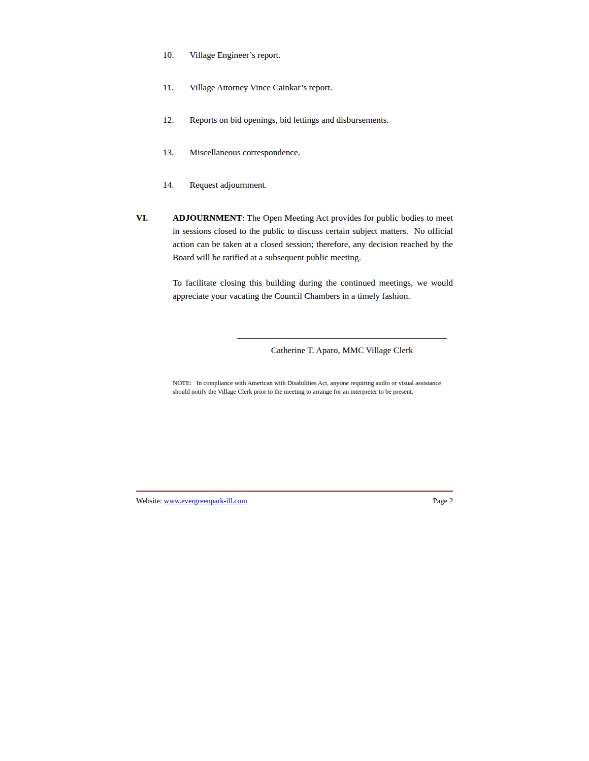10. Village Engineer’s report.
11. Village Attorney Vince Cainkar’s report.
12. Reports on bid openings, bid lettings and disbursements.
13. Miscellaneous correspondence.
14. Request adjournment.
VI.
ADJOURNMENT: The Open Meeting Act provides for public bodies to meet in sessions closed to the public to discuss certain subject matters. No official action can be taken at a closed session; therefore, any decision reached by the Board will be ratified at a subsequent public meeting.
To facilitate closing this building during the continued meetings, we would appreciate your vacating the Council Chambers in a timely fashion.
Catherine T. Aparo, MMC Village Clerk
NOTE: In compliance with American with Disabilities Act, anyone requiring audio or visual assistance should notify the Village Clerk prior to the meeting to arrange for an interpreter to be present.
Website: www.evergreenpark-ill.com
Page 2